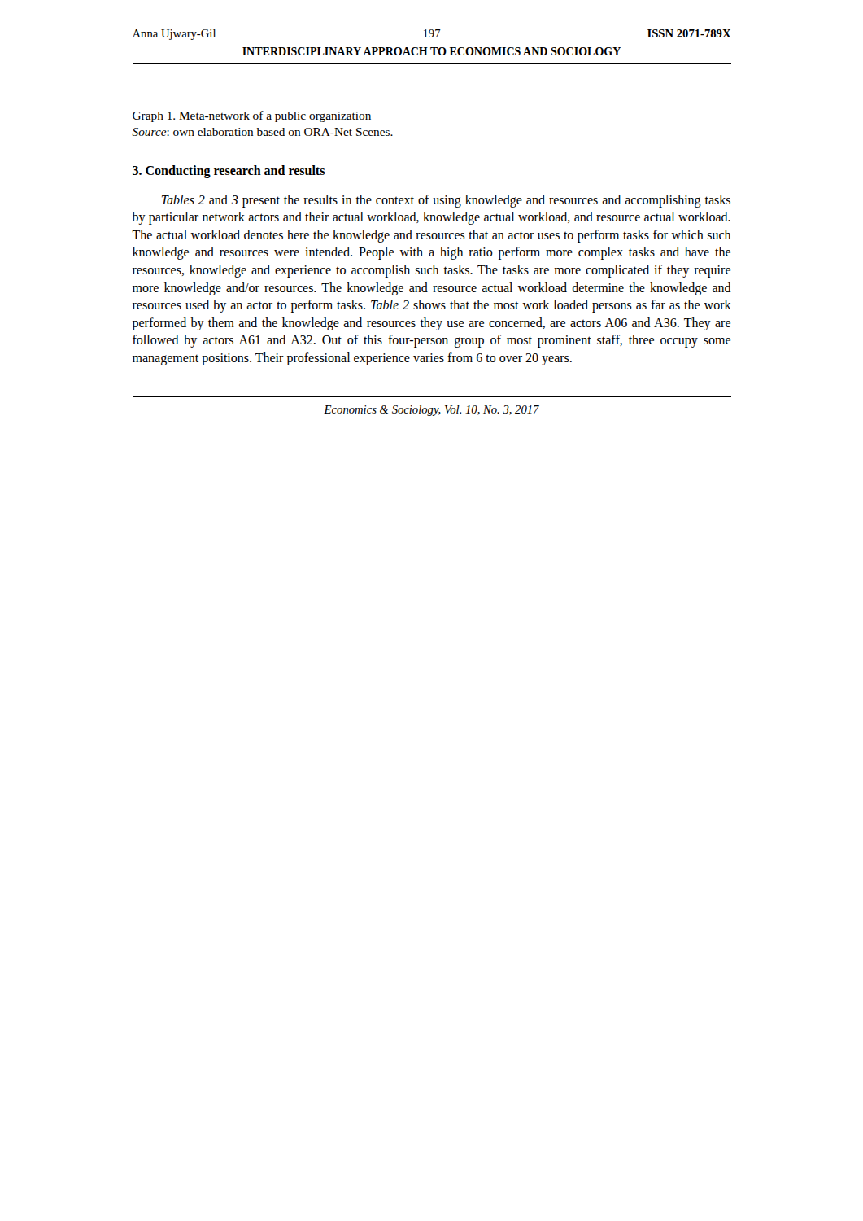Anna Ujwary-Gil
197 Interdisciplinary Approach to Economics and Sociology
ISSN 2071-789X
Graph 1. Meta-network of a public organization
Source: own elaboration based on ORA-Net Scenes.
3. Conducting research and results
Tables 2 and 3 present the results in the context of using knowledge and resources and accomplishing tasks by particular network actors and their actual workload, knowledge actual workload, and resource actual workload. The actual workload denotes here the knowledge and resources that an actor uses to perform tasks for which such knowledge and resources were intended. People with a high ratio perform more complex tasks and have the resources, knowledge and experience to accomplish such tasks. The tasks are more complicated if they require more knowledge and/or resources. The knowledge and resource actual workload determine the knowledge and resources used by an actor to perform tasks. Table 2 shows that the most work loaded persons as far as the work performed by them and the knowledge and resources they use are concerned, are actors A06 and A36. They are followed by actors A61 and A32. Out of this four-person group of most prominent staff, three occupy some management positions. Their professional experience varies from 6 to over 20 years.
Economics & Sociology, Vol. 10, No. 3, 2017